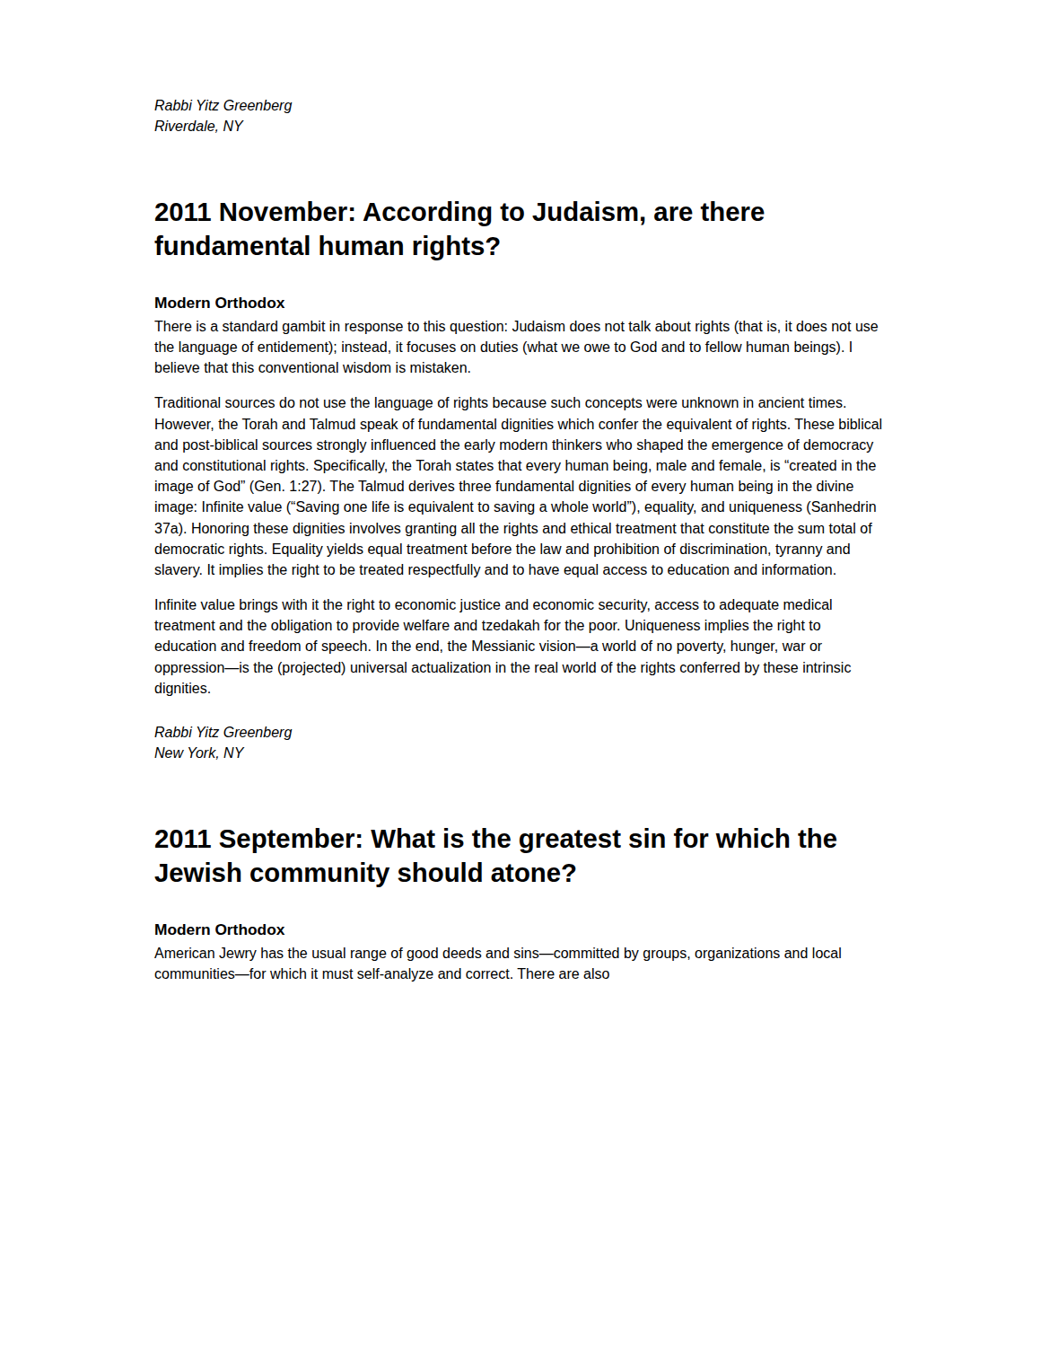Rabbi Yitz Greenberg
Riverdale, NY
2011 November: According to Judaism, are there fundamental human rights?
Modern Orthodox
There is a standard gambit in response to this question: Judaism does not talk about rights (that is, it does not use the language of entidement); instead, it focuses on duties (what we owe to God and to fellow human beings). I believe that this conventional wisdom is mistaken.
Traditional sources do not use the language of rights because such concepts were unknown in ancient times. However, the Torah and Talmud speak of fundamental dignities which confer the equivalent of rights. These biblical and post-biblical sources strongly influenced the early modern thinkers who shaped the emergence of democracy and constitutional rights. Specifically, the Torah states that every human being, male and female, is “created in the image of God” (Gen. 1:27). The Talmud derives three fundamental dignities of every human being in the divine image: Infinite value (“Saving one life is equivalent to saving a whole world”), equality, and uniqueness (Sanhedrin 37a). Honoring these dignities involves granting all the rights and ethical treatment that constitute the sum total of democratic rights. Equality yields equal treatment before the law and prohibition of discrimination, tyranny and slavery. It implies the right to be treated respectfully and to have equal access to education and information.
Infinite value brings with it the right to economic justice and economic security, access to adequate medical treatment and the obligation to provide welfare and tzedakah for the poor. Uniqueness implies the right to education and freedom of speech. In the end, the Messianic vision—a world of no poverty, hunger, war or oppression—is the (projected) universal actualization in the real world of the rights conferred by these intrinsic dignities.
Rabbi Yitz Greenberg
New York, NY
2011 September: What is the greatest sin for which the Jewish community should atone?
Modern Orthodox
American Jewry has the usual range of good deeds and sins—committed by groups, organizations and local communities—for which it must self-analyze and correct. There are also